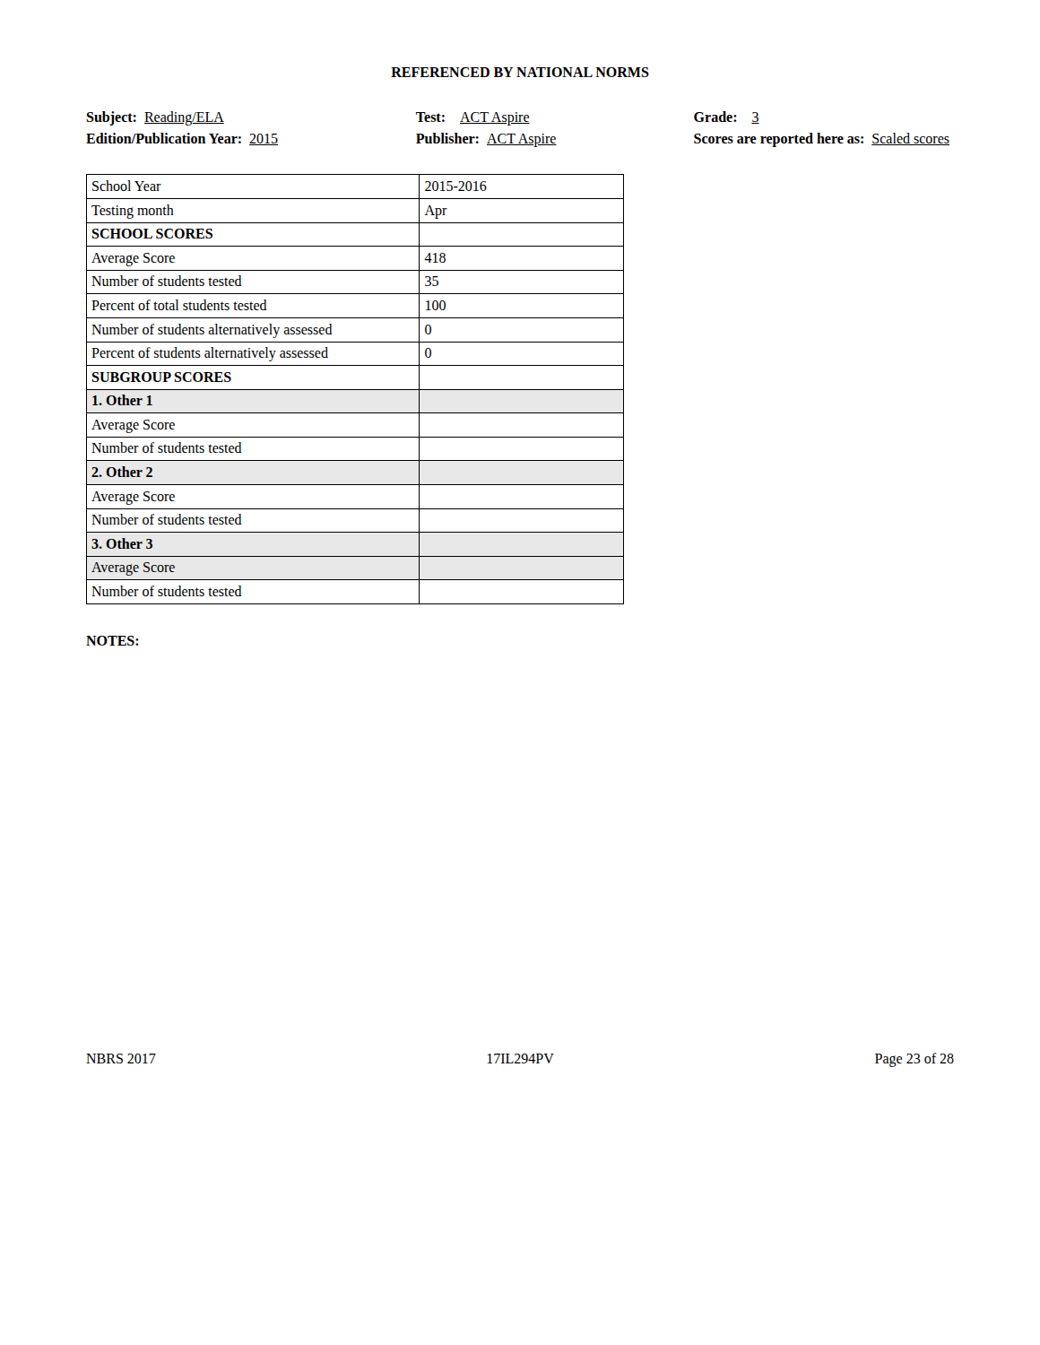REFERENCED BY NATIONAL NORMS
| Subject: Reading/ELA | Test: ACT Aspire | Grade: 3 |
| Edition/Publication Year: 2015 | Publisher: ACT Aspire | Scores are reported here as: Scaled scores |
| School Year | 2015-2016 |
| Testing month | Apr |
| SCHOOL SCORES | |
| Average Score | 418 |
| Number of students tested | 35 |
| Percent of total students tested | 100 |
| Number of students alternatively assessed | 0 |
| Percent of students alternatively assessed | 0 |
| SUBGROUP SCORES | |
| 1. Other 1 | |
| Average Score | |
| Number of students tested | |
| 2. Other 2 | |
| Average Score | |
| Number of students tested | |
| 3. Other 3 | |
| Average Score | |
| Number of students tested | |
NOTES:
| NBRS 2017 | 17IL294PV | Page 23 of 28 |